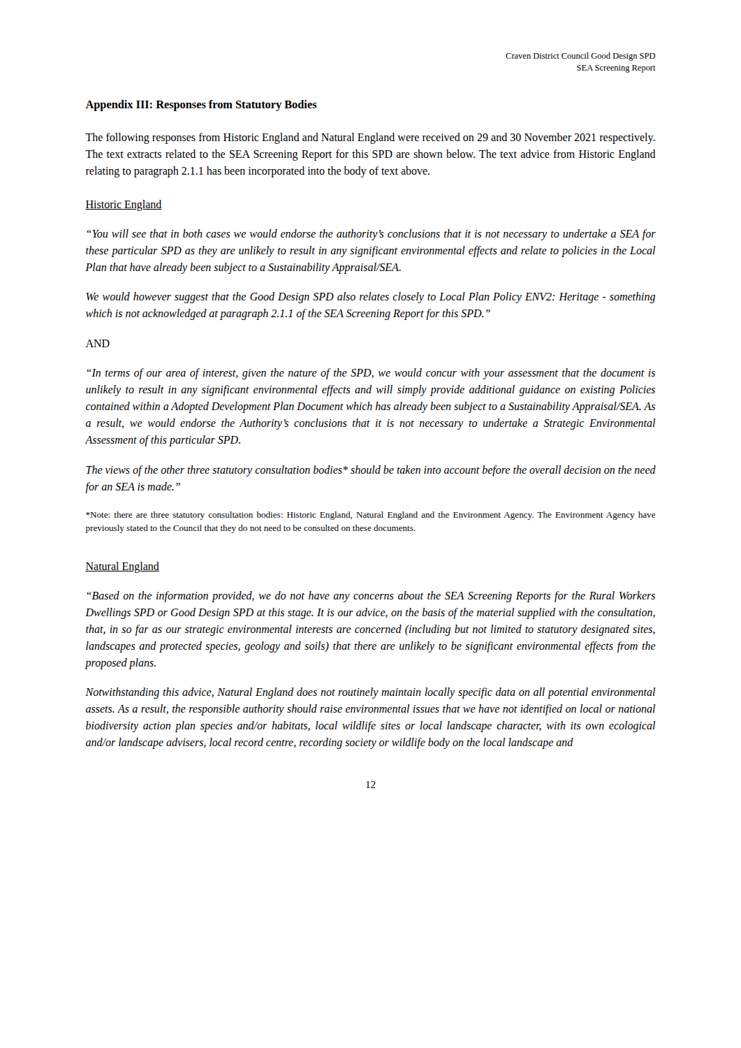Craven District Council Good Design SPD
SEA Screening Report
Appendix III: Responses from Statutory Bodies
The following responses from Historic England and Natural England were received on 29 and 30 November 2021 respectively. The text extracts related to the SEA Screening Report for this SPD are shown below. The text advice from Historic England relating to paragraph 2.1.1 has been incorporated into the body of text above.
Historic England
“You will see that in both cases we would endorse the authority’s conclusions that it is not necessary to undertake a SEA for these particular SPD as they are unlikely to result in any significant environmental effects and relate to policies in the Local Plan that have already been subject to a Sustainability Appraisal/SEA.
We would however suggest that the Good Design SPD also relates closely to Local Plan Policy ENV2: Heritage - something which is not acknowledged at paragraph 2.1.1 of the SEA Screening Report for this SPD.”
AND
“In terms of our area of interest, given the nature of the SPD, we would concur with your assessment that the document is unlikely to result in any significant environmental effects and will simply provide additional guidance on existing Policies contained within a Adopted Development Plan Document which has already been subject to a Sustainability Appraisal/SEA. As a result, we would endorse the Authority’s conclusions that it is not necessary to undertake a Strategic Environmental Assessment of this particular SPD.
The views of the other three statutory consultation bodies* should be taken into account before the overall decision on the need for an SEA is made.”
*Note: there are three statutory consultation bodies: Historic England, Natural England and the Environment Agency. The Environment Agency have previously stated to the Council that they do not need to be consulted on these documents.
Natural England
“Based on the information provided, we do not have any concerns about the SEA Screening Reports for the Rural Workers Dwellings SPD or Good Design SPD at this stage. It is our advice, on the basis of the material supplied with the consultation, that, in so far as our strategic environmental interests are concerned (including but not limited to statutory designated sites, landscapes and protected species, geology and soils) that there are unlikely to be significant environmental effects from the proposed plans.
Notwithstanding this advice, Natural England does not routinely maintain locally specific data on all potential environmental assets. As a result, the responsible authority should raise environmental issues that we have not identified on local or national biodiversity action plan species and/or habitats, local wildlife sites or local landscape character, with its own ecological and/or landscape advisers, local record centre, recording society or wildlife body on the local landscape and
12